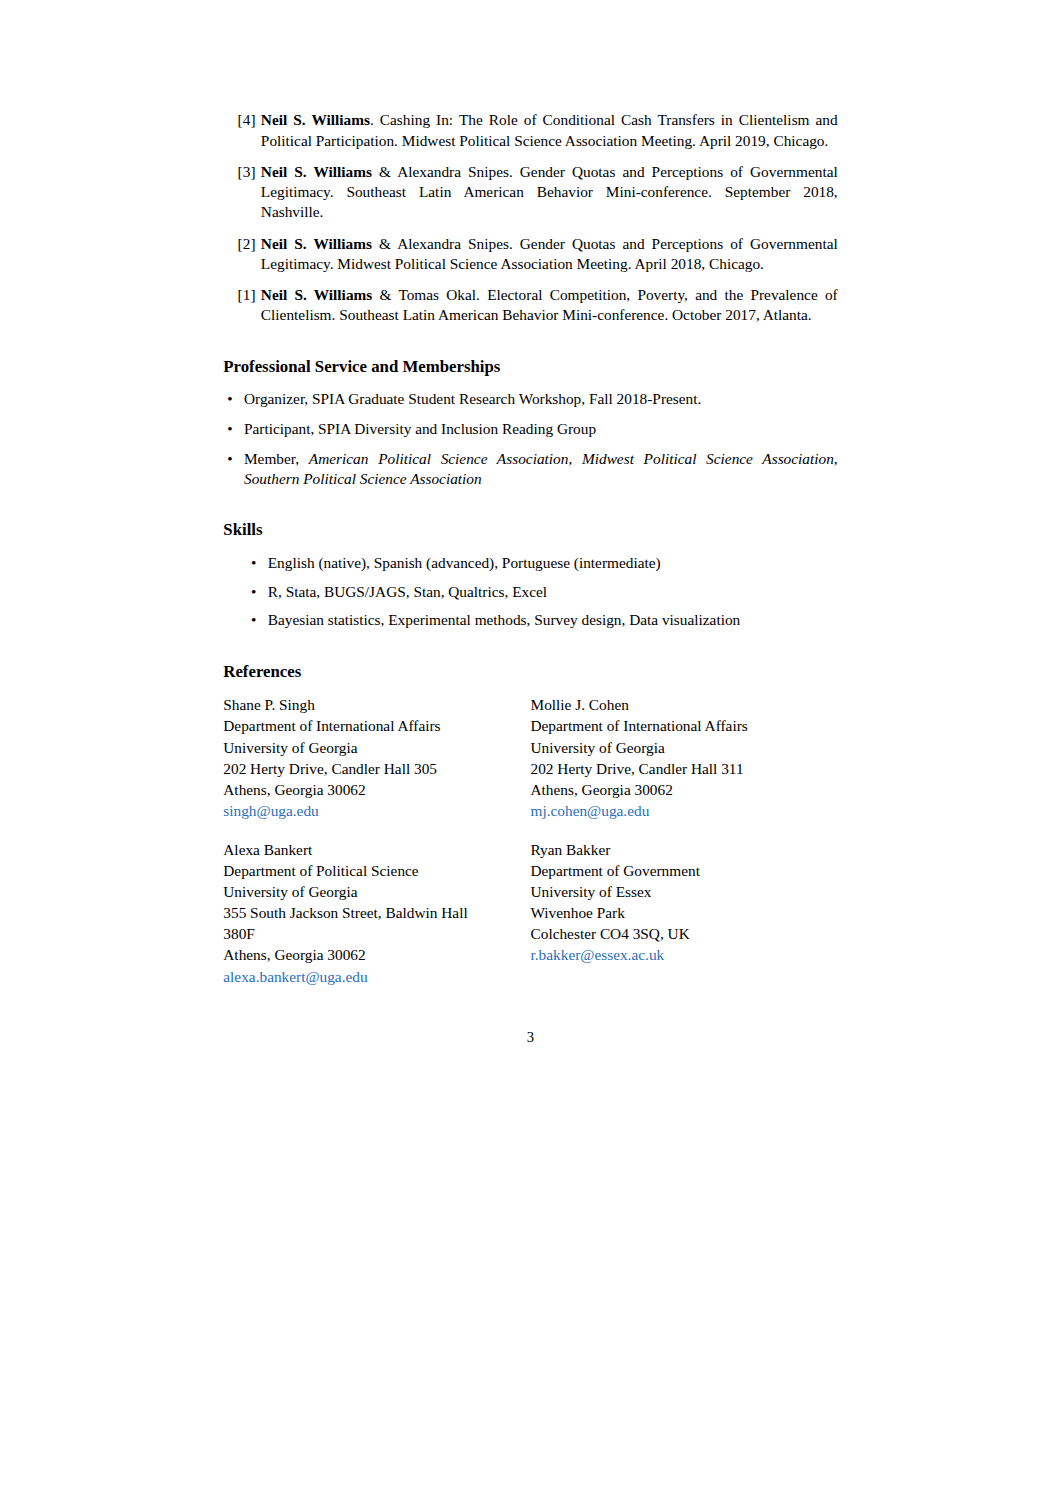[4] Neil S. Williams. Cashing In: The Role of Conditional Cash Transfers in Clientelism and Political Participation. Midwest Political Science Association Meeting. April 2019, Chicago.
[3] Neil S. Williams & Alexandra Snipes. Gender Quotas and Perceptions of Governmental Legitimacy. Southeast Latin American Behavior Mini-conference. September 2018, Nashville.
[2] Neil S. Williams & Alexandra Snipes. Gender Quotas and Perceptions of Governmental Legitimacy. Midwest Political Science Association Meeting. April 2018, Chicago.
[1] Neil S. Williams & Tomas Okal. Electoral Competition, Poverty, and the Prevalence of Clientelism. Southeast Latin American Behavior Mini-conference. October 2017, Atlanta.
Professional Service and Memberships
Organizer, SPIA Graduate Student Research Workshop, Fall 2018-Present.
Participant, SPIA Diversity and Inclusion Reading Group
Member, American Political Science Association, Midwest Political Science Association, Southern Political Science Association
Skills
English (native), Spanish (advanced), Portuguese (intermediate)
R, Stata, BUGS/JAGS, Stan, Qualtrics, Excel
Bayesian statistics, Experimental methods, Survey design, Data visualization
References
| Shane P. Singh Department of International Affairs University of Georgia 202 Herty Drive, Candler Hall 305 Athens, Georgia 30062 singh@uga.edu | Mollie J. Cohen Department of International Affairs University of Georgia 202 Herty Drive, Candler Hall 311 Athens, Georgia 30062 mj.cohen@uga.edu |
| Alexa Bankert Department of Political Science University of Georgia 355 South Jackson Street, Baldwin Hall 380F Athens, Georgia 30062 alexa.bankert@uga.edu | Ryan Bakker Department of Government University of Essex Wivenhoe Park Colchester CO4 3SQ, UK r.bakker@essex.ac.uk |
3